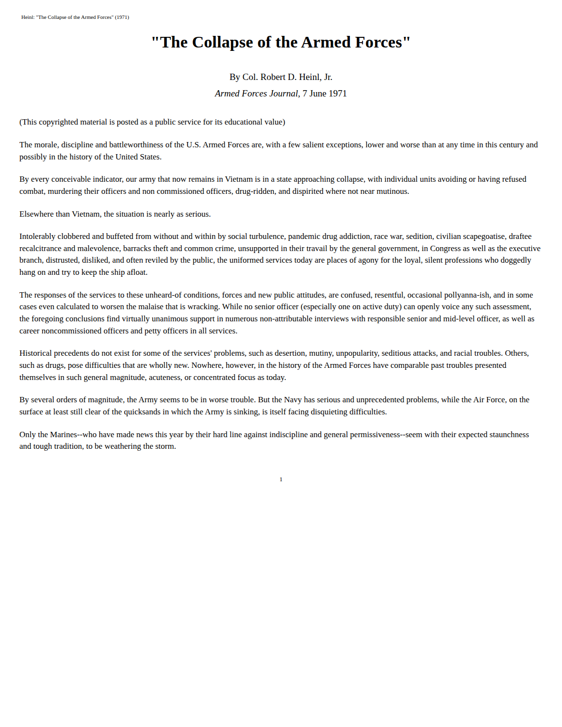Heinl: "The Collapse of the Armed Forces" (1971)
"The Collapse of the Armed Forces"
By Col. Robert D. Heinl, Jr.
Armed Forces Journal, 7 June 1971
(This copyrighted material is posted as a public service for its educational value)
The morale, discipline and battleworthiness of the U.S. Armed Forces are, with a few salient exceptions, lower and worse than at any time in this century and possibly in the history of the United States.
By every conceivable indicator, our army that now remains in Vietnam is in a state approaching collapse, with individual units avoiding or having refused combat, murdering their officers and non commissioned officers, drug-ridden, and dispirited where not near mutinous.
Elsewhere than Vietnam, the situation is nearly as serious.
Intolerably clobbered and buffeted from without and within by social turbulence, pandemic drug addiction, race war, sedition, civilian scapegoatise, draftee recalcitrance and malevolence, barracks theft and common crime, unsupported in their travail by the general government, in Congress as well as the executive branch, distrusted, disliked, and often reviled by the public, the uniformed services today are places of agony for the loyal, silent professions who doggedly hang on and try to keep the ship afloat.
The responses of the services to these unheard-of conditions, forces and new public attitudes, are confused, resentful, occasional pollyanna-ish, and in some cases even calculated to worsen the malaise that is wracking. While no senior officer (especially one on active duty) can openly voice any such assessment, the foregoing conclusions find virtually unanimous support in numerous non-attributable interviews with responsible senior and mid-level officer, as well as career noncommissioned officers and petty officers in all services.
Historical precedents do not exist for some of the services' problems, such as desertion, mutiny, unpopularity, seditious attacks, and racial troubles. Others, such as drugs, pose difficulties that are wholly new. Nowhere, however, in the history of the Armed Forces have comparable past troubles presented themselves in such general magnitude, acuteness, or concentrated focus as today.
By several orders of magnitude, the Army seems to be in worse trouble. But the Navy has serious and unprecedented problems, while the Air Force, on the surface at least still clear of the quicksands in which the Army is sinking, is itself facing disquieting difficulties.
Only the Marines--who have made news this year by their hard line against indiscipline and general permissiveness--seem with their expected staunchness and tough tradition, to be weathering the storm.
1